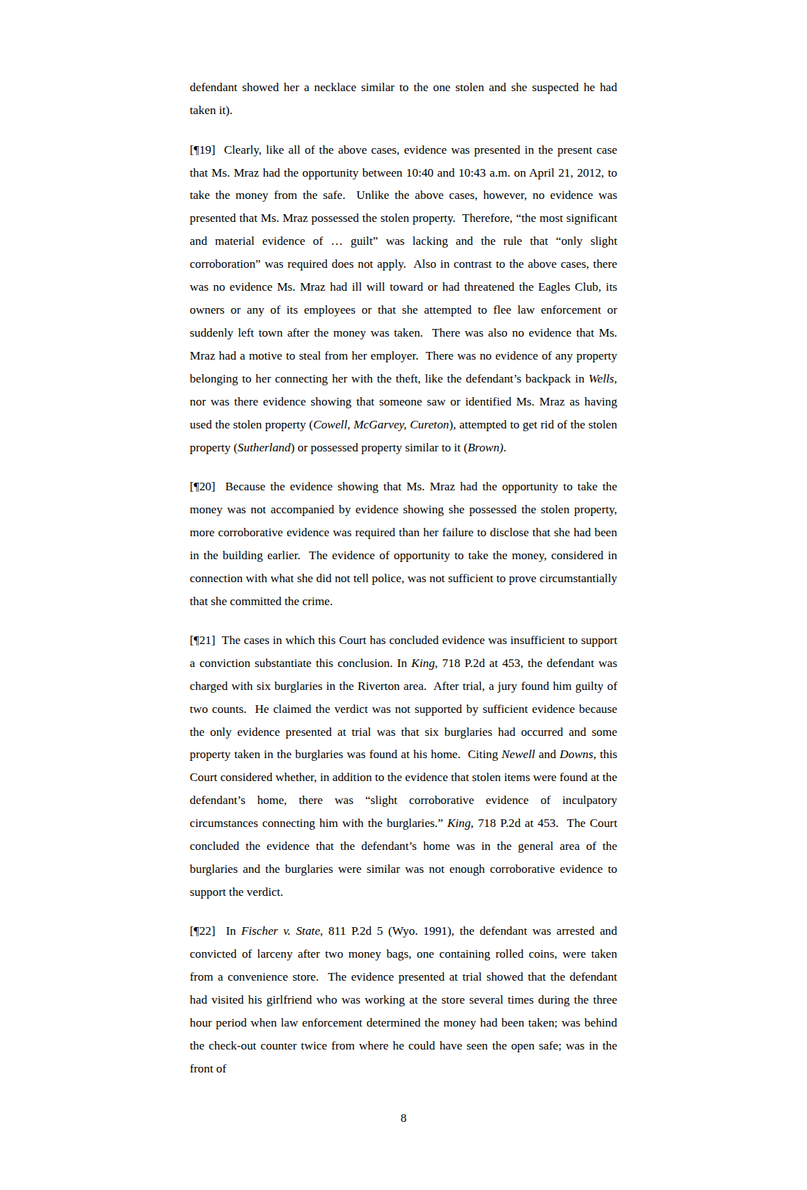defendant showed her a necklace similar to the one stolen and she suspected he had taken it).
[¶19] Clearly, like all of the above cases, evidence was presented in the present case that Ms. Mraz had the opportunity between 10:40 and 10:43 a.m. on April 21, 2012, to take the money from the safe. Unlike the above cases, however, no evidence was presented that Ms. Mraz possessed the stolen property. Therefore, “the most significant and material evidence of … guilt” was lacking and the rule that “only slight corroboration” was required does not apply. Also in contrast to the above cases, there was no evidence Ms. Mraz had ill will toward or had threatened the Eagles Club, its owners or any of its employees or that she attempted to flee law enforcement or suddenly left town after the money was taken. There was also no evidence that Ms. Mraz had a motive to steal from her employer. There was no evidence of any property belonging to her connecting her with the theft, like the defendant’s backpack in Wells, nor was there evidence showing that someone saw or identified Ms. Mraz as having used the stolen property (Cowell, McGarvey, Cureton), attempted to get rid of the stolen property (Sutherland) or possessed property similar to it (Brown).
[¶20] Because the evidence showing that Ms. Mraz had the opportunity to take the money was not accompanied by evidence showing she possessed the stolen property, more corroborative evidence was required than her failure to disclose that she had been in the building earlier. The evidence of opportunity to take the money, considered in connection with what she did not tell police, was not sufficient to prove circumstantially that she committed the crime.
[¶21] The cases in which this Court has concluded evidence was insufficient to support a conviction substantiate this conclusion. In King, 718 P.2d at 453, the defendant was charged with six burglaries in the Riverton area. After trial, a jury found him guilty of two counts. He claimed the verdict was not supported by sufficient evidence because the only evidence presented at trial was that six burglaries had occurred and some property taken in the burglaries was found at his home. Citing Newell and Downs, this Court considered whether, in addition to the evidence that stolen items were found at the defendant’s home, there was “slight corroborative evidence of inculpatory circumstances connecting him with the burglaries.” King, 718 P.2d at 453. The Court concluded the evidence that the defendant’s home was in the general area of the burglaries and the burglaries were similar was not enough corroborative evidence to support the verdict.
[¶22] In Fischer v. State, 811 P.2d 5 (Wyo. 1991), the defendant was arrested and convicted of larceny after two money bags, one containing rolled coins, were taken from a convenience store. The evidence presented at trial showed that the defendant had visited his girlfriend who was working at the store several times during the three hour period when law enforcement determined the money had been taken; was behind the check-out counter twice from where he could have seen the open safe; was in the front of
8